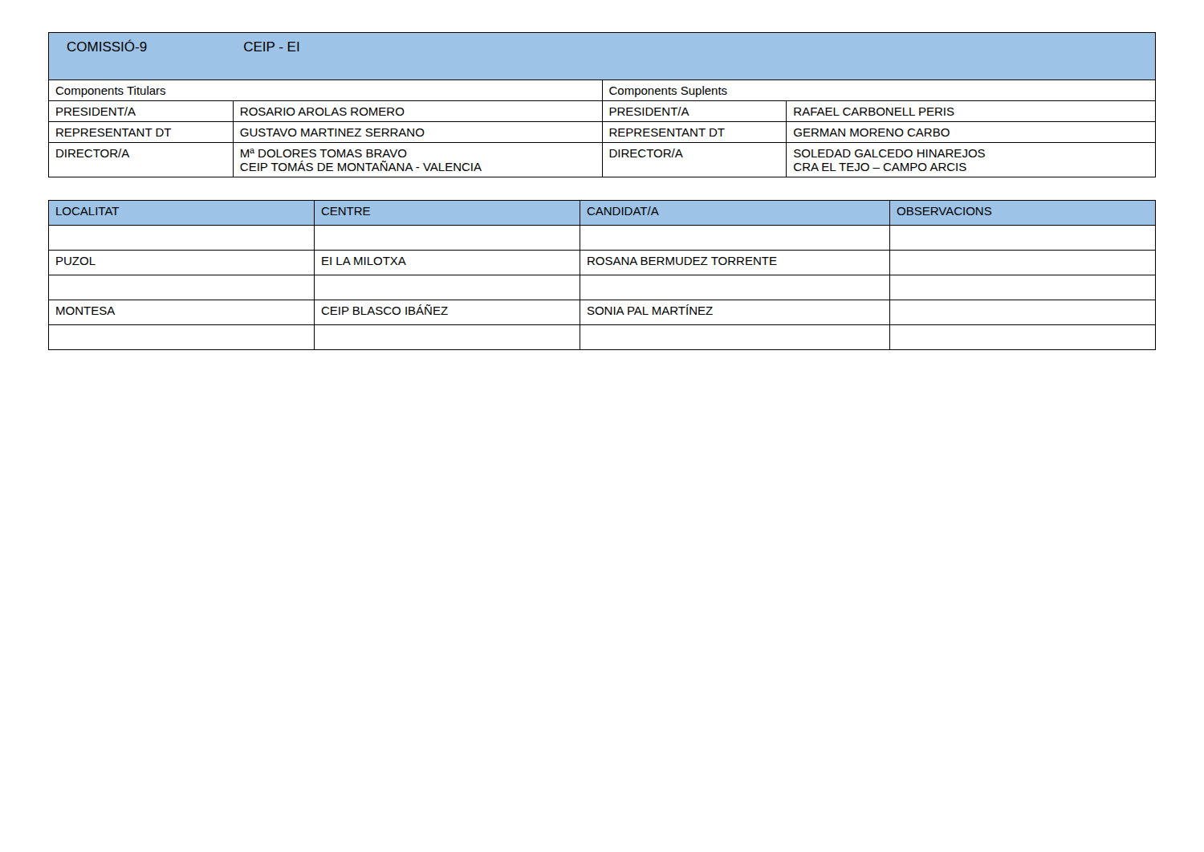| COMISSIÓ-9 CEIP - EI |
| Components Titulars | Components Suplents |
| PRESIDENT/A | ROSARIO AROLAS ROMERO | PRESIDENT/A | RAFAEL CARBONELL PERIS |
| REPRESENTANT DT | GUSTAVO MARTINEZ SERRANO | REPRESENTANT DT | GERMAN MORENO CARBO |
| DIRECTOR/A | Mª DOLORES TOMAS BRAVO CEIP TOMÁS DE MONTAÑANA - VALENCIA | DIRECTOR/A | SOLEDAD GALCEDO HINAREJOS CRA EL TEJO – CAMPO ARCIS |
| LOCALITAT | CENTRE | CANDIDAT/A | OBSERVACIONS |
| PUZOL | EI LA MILOTXA | ROSANA BERMUDEZ TORRENTE | |
| MONTESA | CEIP BLASCO IBÁÑEZ | SONIA PAL MARTÍNEZ | |